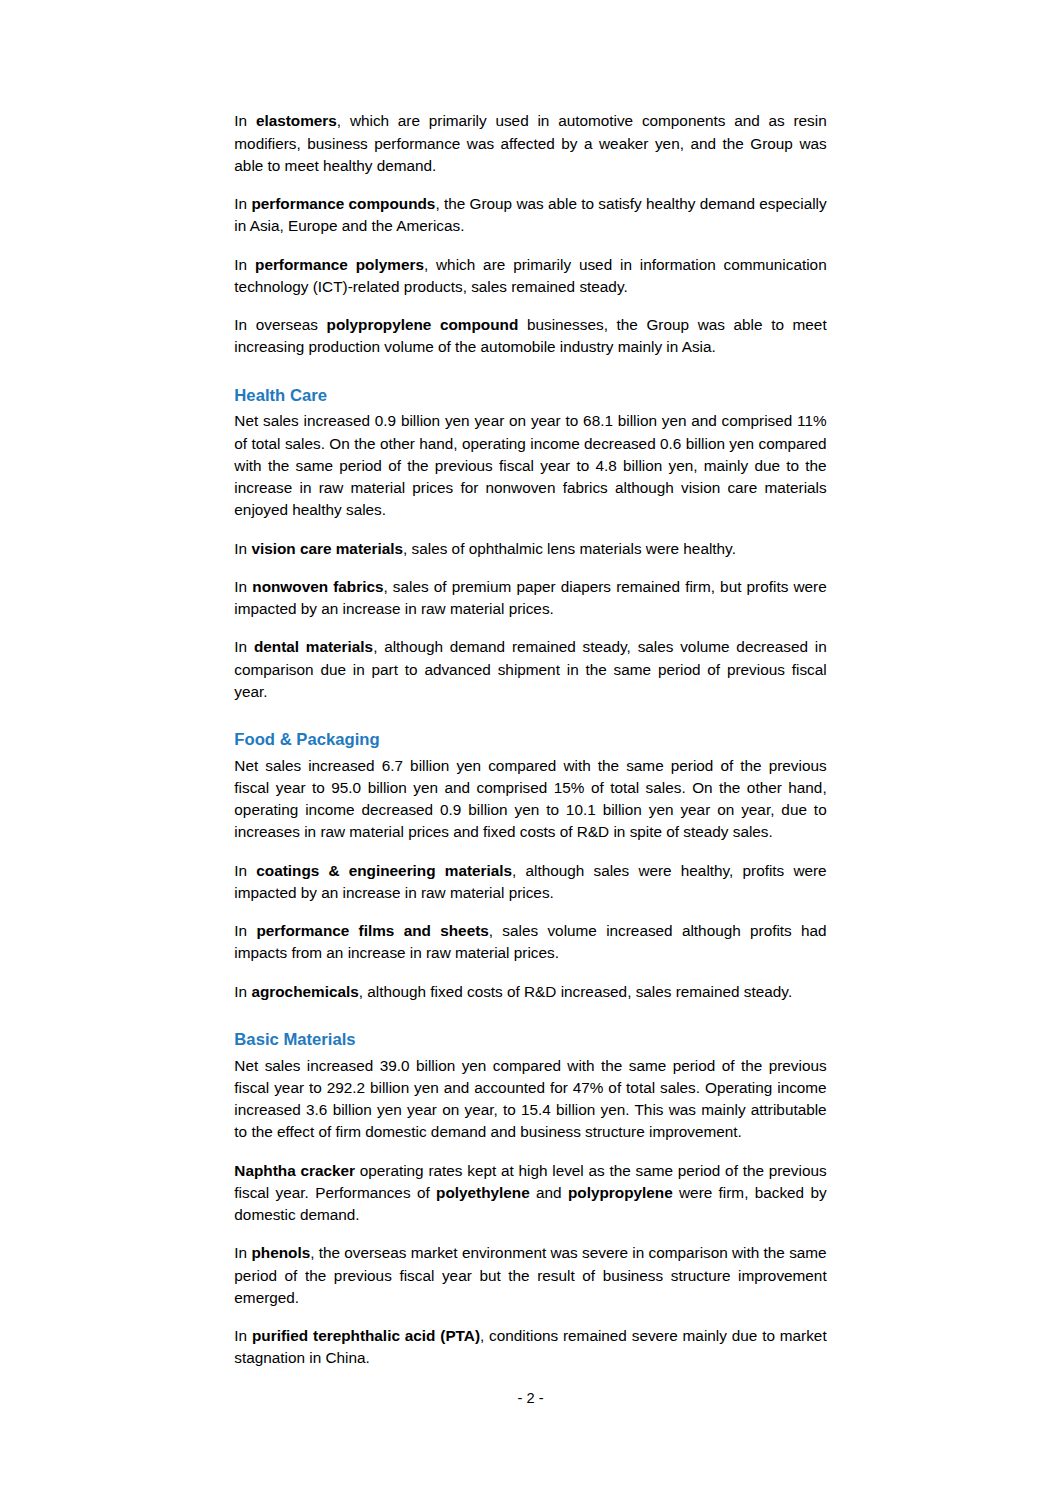In elastomers, which are primarily used in automotive components and as resin modifiers, business performance was affected by a weaker yen, and the Group was able to meet healthy demand.
In performance compounds, the Group was able to satisfy healthy demand especially in Asia, Europe and the Americas.
In performance polymers, which are primarily used in information communication technology (ICT)-related products, sales remained steady.
In overseas polypropylene compound businesses, the Group was able to meet increasing production volume of the automobile industry mainly in Asia.
Health Care
Net sales increased 0.9 billion yen year on year to 68.1 billion yen and comprised 11% of total sales. On the other hand, operating income decreased 0.6 billion yen compared with the same period of the previous fiscal year to 4.8 billion yen, mainly due to the increase in raw material prices for nonwoven fabrics although vision care materials enjoyed healthy sales.
In vision care materials, sales of ophthalmic lens materials were healthy.
In nonwoven fabrics, sales of premium paper diapers remained firm, but profits were impacted by an increase in raw material prices.
In dental materials, although demand remained steady, sales volume decreased in comparison due in part to advanced shipment in the same period of previous fiscal year.
Food & Packaging
Net sales increased 6.7 billion yen compared with the same period of the previous fiscal year to 95.0 billion yen and comprised 15% of total sales. On the other hand, operating income decreased 0.9 billion yen to 10.1 billion yen year on year, due to increases in raw material prices and fixed costs of R&D in spite of steady sales.
In coatings & engineering materials, although sales were healthy, profits were impacted by an increase in raw material prices.
In performance films and sheets, sales volume increased although profits had impacts from an increase in raw material prices.
In agrochemicals, although fixed costs of R&D increased, sales remained steady.
Basic Materials
Net sales increased 39.0 billion yen compared with the same period of the previous fiscal year to 292.2 billion yen and accounted for 47% of total sales. Operating income increased 3.6 billion yen year on year, to 15.4 billion yen. This was mainly attributable to the effect of firm domestic demand and business structure improvement.
Naphtha cracker operating rates kept at high level as the same period of the previous fiscal year. Performances of polyethylene and polypropylene were firm, backed by domestic demand.
In phenols, the overseas market environment was severe in comparison with the same period of the previous fiscal year but the result of business structure improvement emerged.
In purified terephthalic acid (PTA), conditions remained severe mainly due to market stagnation in China.
- 2 -